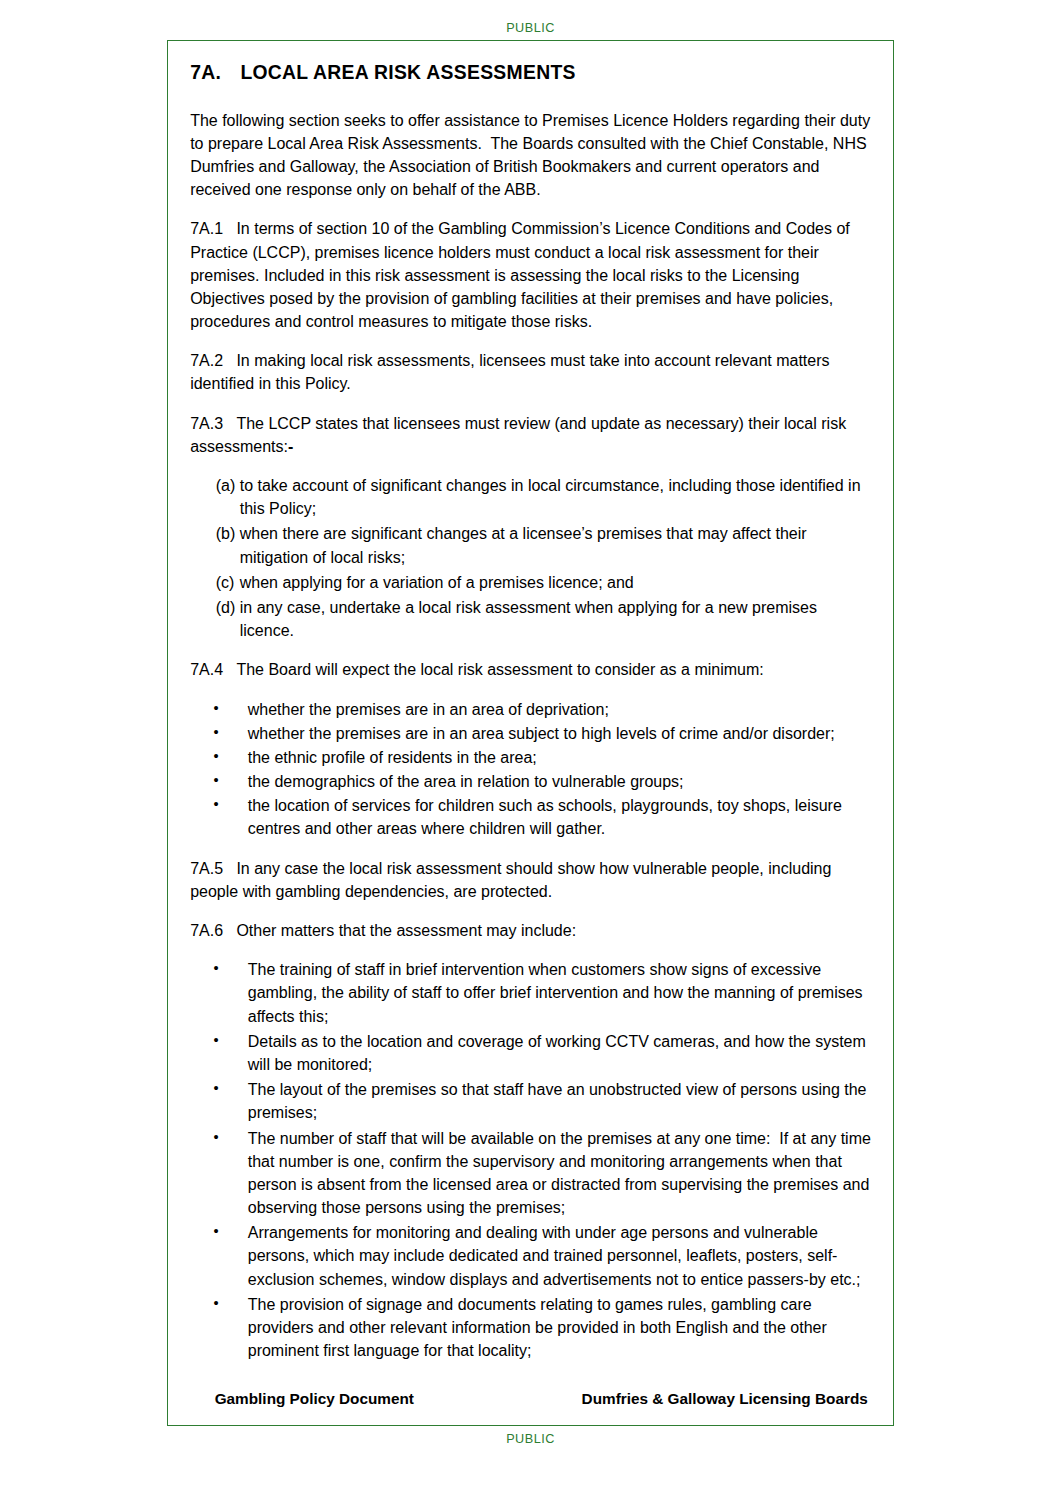PUBLIC
7A. LOCAL AREA RISK ASSESSMENTS
The following section seeks to offer assistance to Premises Licence Holders regarding their duty to prepare Local Area Risk Assessments. The Boards consulted with the Chief Constable, NHS Dumfries and Galloway, the Association of British Bookmakers and current operators and received one response only on behalf of the ABB.
7A.1 In terms of section 10 of the Gambling Commission’s Licence Conditions and Codes of Practice (LCCP), premises licence holders must conduct a local risk assessment for their premises. Included in this risk assessment is assessing the local risks to the Licensing Objectives posed by the provision of gambling facilities at their premises and have policies, procedures and control measures to mitigate those risks.
7A.2 In making local risk assessments, licensees must take into account relevant matters identified in this Policy.
7A.3 The LCCP states that licensees must review (and update as necessary) their local risk assessments:-
(a) to take account of significant changes in local circumstance, including those identified in this Policy;
(b) when there are significant changes at a licensee’s premises that may affect their mitigation of local risks;
(c) when applying for a variation of a premises licence; and
(d) in any case, undertake a local risk assessment when applying for a new premises licence.
7A.4 The Board will expect the local risk assessment to consider as a minimum:
whether the premises are in an area of deprivation;
whether the premises are in an area subject to high levels of crime and/or disorder;
the ethnic profile of residents in the area;
the demographics of the area in relation to vulnerable groups;
the location of services for children such as schools, playgrounds, toy shops, leisure centres and other areas where children will gather.
7A.5 In any case the local risk assessment should show how vulnerable people, including people with gambling dependencies, are protected.
7A.6 Other matters that the assessment may include:
The training of staff in brief intervention when customers show signs of excessive gambling, the ability of staff to offer brief intervention and how the manning of premises affects this;
Details as to the location and coverage of working CCTV cameras, and how the system will be monitored;
The layout of the premises so that staff have an unobstructed view of persons using the premises;
The number of staff that will be available on the premises at any one time: If at any time that number is one, confirm the supervisory and monitoring arrangements when that person is absent from the licensed area or distracted from supervising the premises and observing those persons using the premises;
Arrangements for monitoring and dealing with under age persons and vulnerable persons, which may include dedicated and trained personnel, leaflets, posters, self-exclusion schemes, window displays and advertisements not to entice passers-by etc.;
The provision of signage and documents relating to games rules, gambling care providers and other relevant information be provided in both English and the other prominent first language for that locality;
Gambling Policy Document
Dumfries & Galloway Licensing Boards
PUBLIC